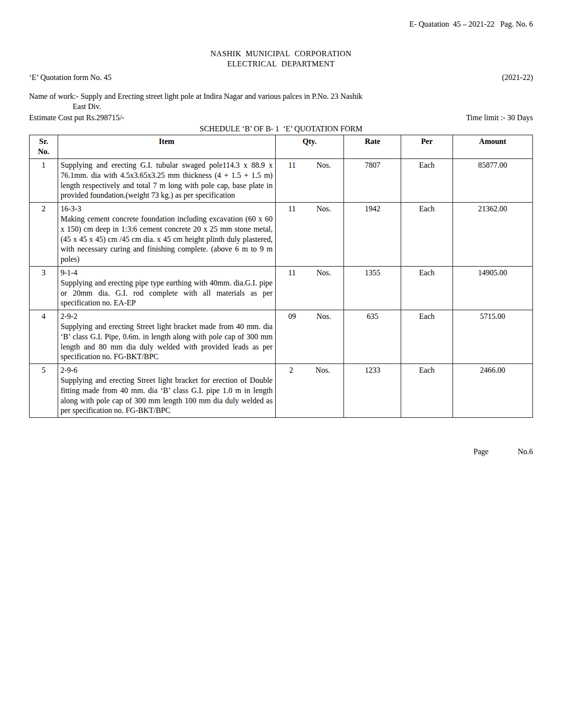E- Quatation 45 – 2021-22 Pag. No. 6
NASHIK MUNICIPAL CORPORATION
ELECTRICAL DEPARTMENT
‘E’ Quotation form No. 45 (2021-22)
Name of work:- Supply and Erecting street light pole at Indira Nagar and various palces in P.No. 23 Nashik East Div.
Estimate Cost put Rs.298715/- Time limit :- 30 Days
SCHEDULE ‘B’ OF B- 1 ‘E’ QUOTATION FORM
| Sr. No. | Item | Qty. | Rate | Per | Amount |
| --- | --- | --- | --- | --- | --- |
| 1 | Supplying and erecting G.I. tubular swaged pole114.3 x 88.9 x 76.1mm. dia with 4.5x3.65x3.25 mm thickness (4 + 1.5 + 1.5 m) length respectively and total 7 m long with pole cap, base plate in provided foundation.(weight 73 kg.) as per specification | 11 Nos. | 7807 | Each | 85877.00 |
| 2 | 16-3-3 Making cement concrete foundation including excavation (60 x 60 x 150) cm deep in 1:3:6 cement concrete 20 x 25 mm stone metal, (45 x 45 x 45) cm /45 cm dia. x 45 cm height plinth duly plastered, with necessary curing and finishing complete. (above 6 m to 9 m poles) | 11 Nos. | 1942 | Each | 21362.00 |
| 3 | 9-1-4 Supplying and erecting pipe type earthing with 40mm. dia.G.I. pipe or 20mm dia. G.I. rod complete with all materials as per specification no. EA-EP | 11 Nos. | 1355 | Each | 14905.00 |
| 4 | 2-9-2 Supplying and erecting Street light bracket made from 40 mm. dia ‘B’ class G.I. Pipe, 0.6m. in length along with pole cap of 300 mm length and 80 mm dia duly welded with provided leads as per specification no. FG-BKT/BPC | 09 Nos. | 635 | Each | 5715.00 |
| 5 | 2-9-6 Supplying and erecting Street light bracket for erection of Double fitting made from 40 mm. dia ‘B’ class G.I. pipe 1.0 m in length along with pole cap of 300 mm length 100 mm dia duly welded as per specification no. FG-BKT/BPC | 2 Nos. | 1233 | Each | 2466.00 |
Page No.6